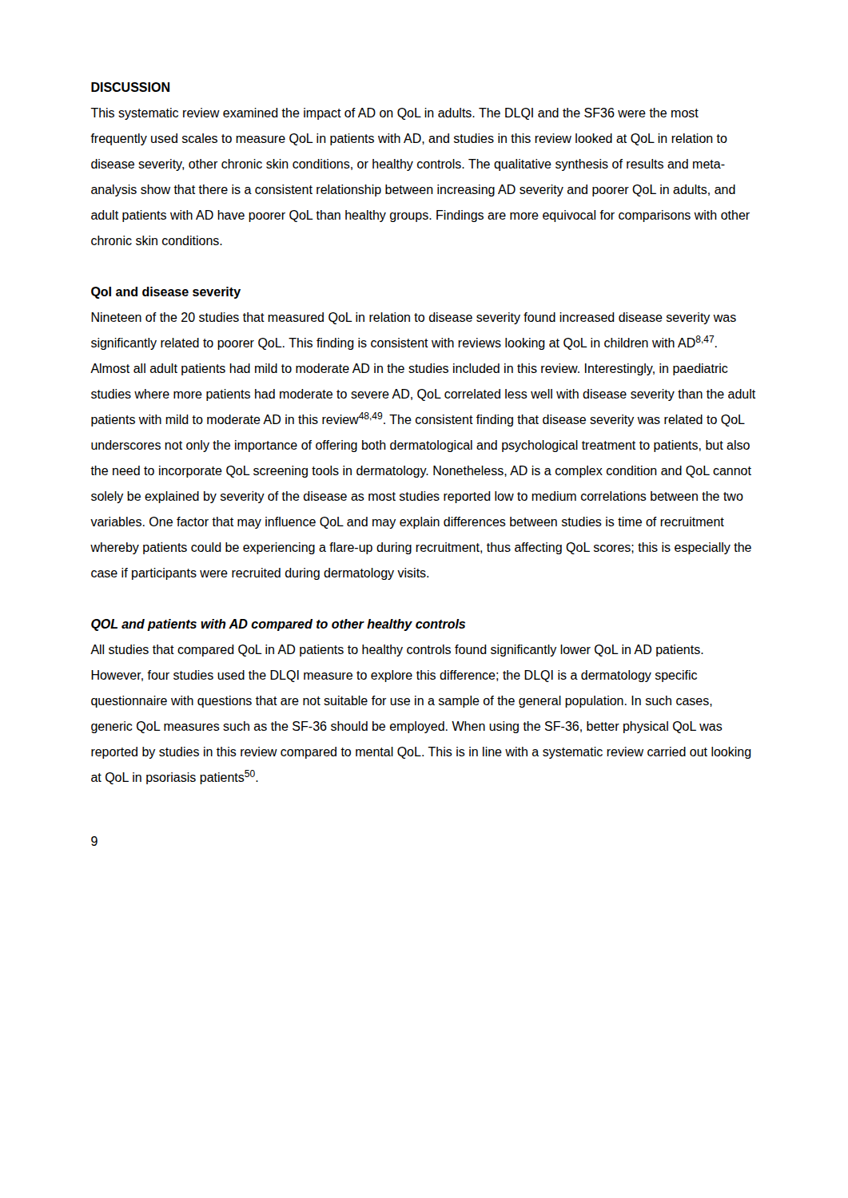DISCUSSION
This systematic review examined the impact of AD on QoL in adults. The DLQI and the SF36 were the most frequently used scales to measure QoL in patients with AD, and studies in this review looked at QoL in relation to disease severity, other chronic skin conditions, or healthy controls. The qualitative synthesis of results and meta-analysis show that there is a consistent relationship between increasing AD severity and poorer QoL in adults, and adult patients with AD have poorer QoL than healthy groups. Findings are more equivocal for comparisons with other chronic skin conditions.
QoI and disease severity
Nineteen of the 20 studies that measured QoL in relation to disease severity found increased disease severity was significantly related to poorer QoL. This finding is consistent with reviews looking at QoL in children with AD8,47. Almost all adult patients had mild to moderate AD in the studies included in this review. Interestingly, in paediatric studies where more patients had moderate to severe AD, QoL correlated less well with disease severity than the adult patients with mild to moderate AD in this review48,49. The consistent finding that disease severity was related to QoL underscores not only the importance of offering both dermatological and psychological treatment to patients, but also the need to incorporate QoL screening tools in dermatology. Nonetheless, AD is a complex condition and QoL cannot solely be explained by severity of the disease as most studies reported low to medium correlations between the two variables. One factor that may influence QoL and may explain differences between studies is time of recruitment whereby patients could be experiencing a flare-up during recruitment, thus affecting QoL scores; this is especially the case if participants were recruited during dermatology visits.
QOL and patients with AD compared to other healthy controls
All studies that compared QoL in AD patients to healthy controls found significantly lower QoL in AD patients. However, four studies used the DLQI measure to explore this difference; the DLQI is a dermatology specific questionnaire with questions that are not suitable for use in a sample of the general population. In such cases, generic QoL measures such as the SF-36 should be employed. When using the SF-36, better physical QoL was reported by studies in this review compared to mental QoL. This is in line with a systematic review carried out looking at QoL in psoriasis patients50.
9